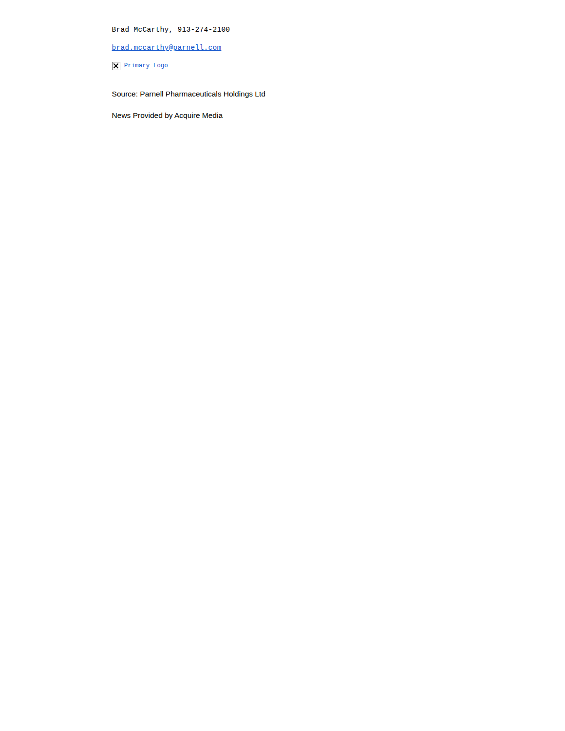Brad McCarthy, 913-274-2100
brad.mccarthy@parnell.com
Primary Logo
Source: Parnell Pharmaceuticals Holdings Ltd
News Provided by Acquire Media